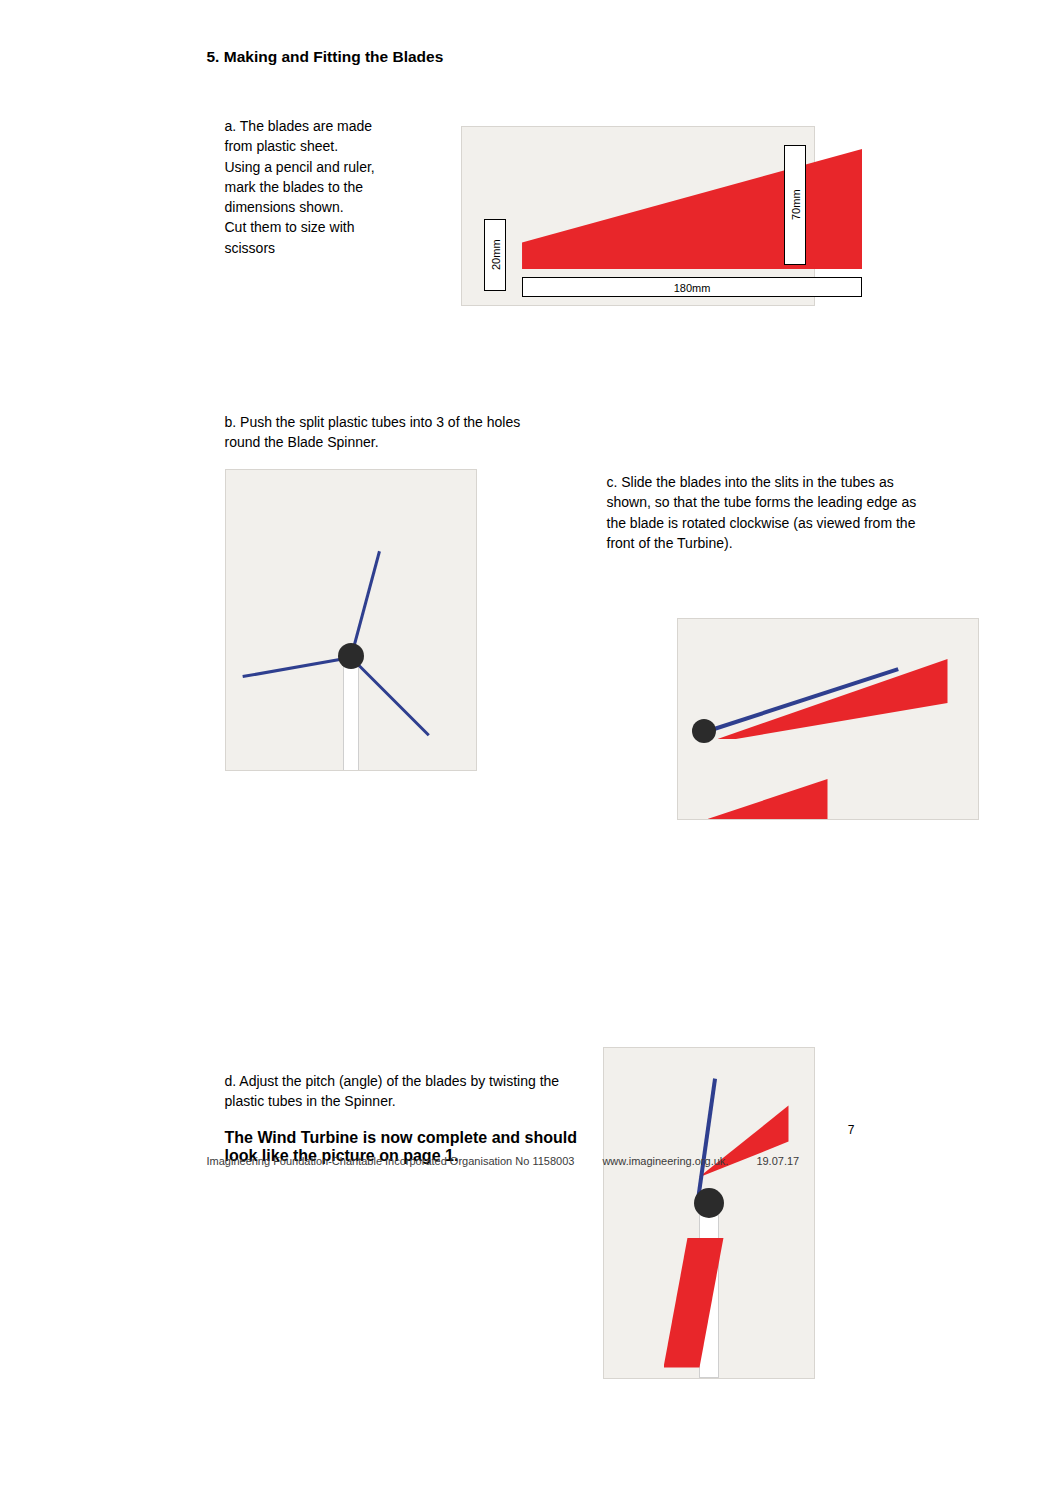5. Making and Fitting the Blades
a. The blades are made from plastic sheet.
Using a pencil and ruler, mark the blades to the dimensions shown.
Cut them to size with scissors
20mm
70mm
180mm
b. Push the split plastic tubes into 3 of the holes round the Blade Spinner.
c. Slide the blades into the slits in the tubes as shown, so that the tube forms the leading edge as the blade is rotated clockwise (as viewed from the front of the Turbine).
d. Adjust the pitch (angle) of the blades by twisting the plastic tubes in the Spinner.
The Wind Turbine is now complete and should look like the picture on page 1.
7
Imagineering Foundation-Charitable Incorporated Organisation No 1158003 www.imagineering.org.uk. 19.07.17